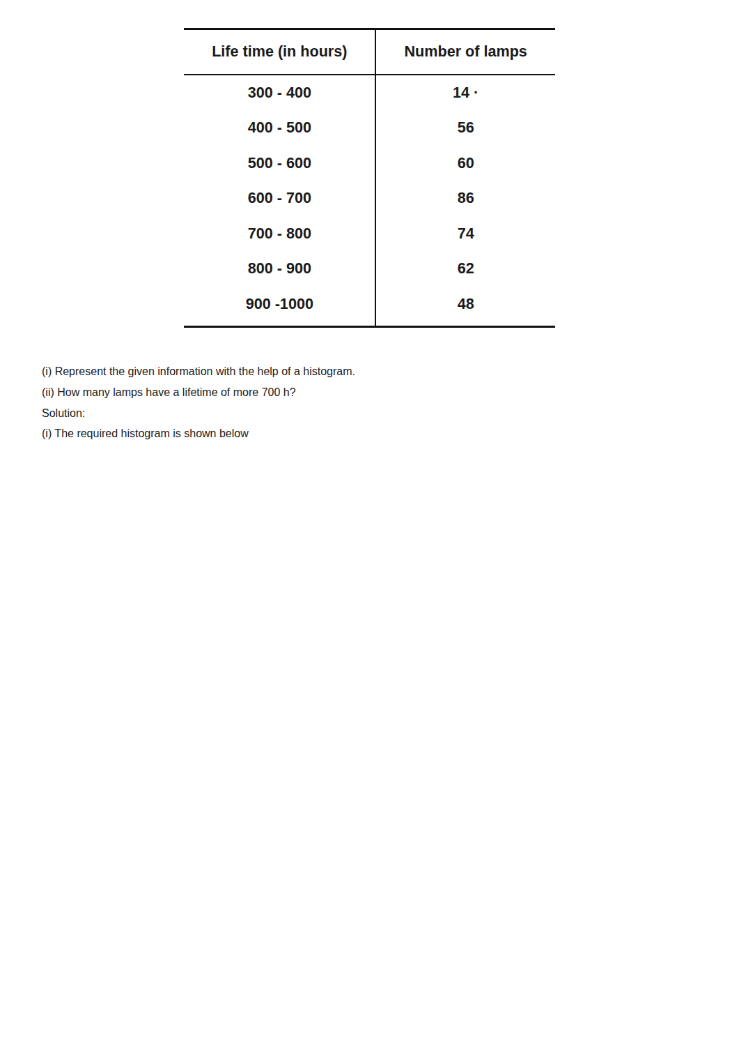Lifetime of lamps
| Life time (in hours) | Number of lamps |
| --- | --- |
| 300 - 400 | 14 · |
| 400 - 500 | 56 |
| 500 - 600 | 60 |
| 600 - 700 | 86 |
| 700 - 800 | 74 |
| 800 - 900 | 62 |
| 900 -1000 | 48 |
(i) Represent the given information with the help of a histogram.
(ii) How many lamps have a lifetime of more 700 h?
Solution:
(i) The required histogram is shown below